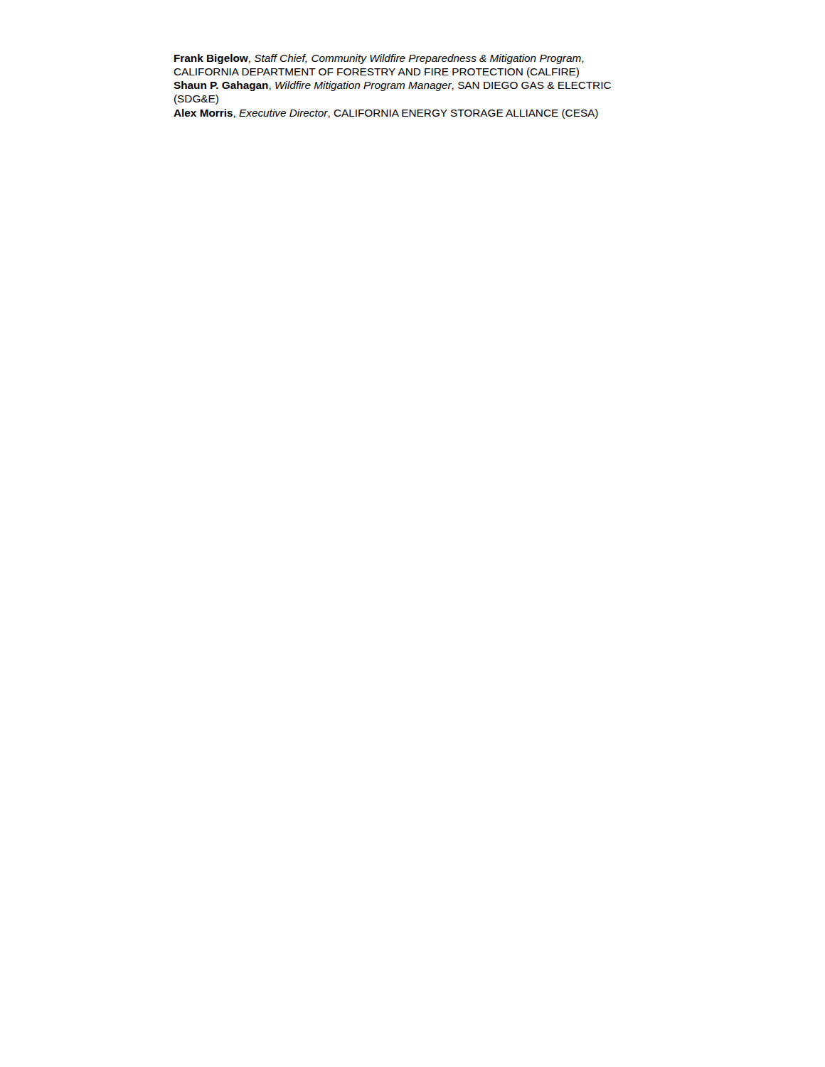Frank Bigelow, Staff Chief, Community Wildfire Preparedness & Mitigation Program, CALIFORNIA DEPARTMENT OF FORESTRY AND FIRE PROTECTION (CALFIRE)
Shaun P. Gahagan, Wildfire Mitigation Program Manager, SAN DIEGO GAS & ELECTRIC (SDG&E)
Alex Morris, Executive Director, CALIFORNIA ENERGY STORAGE ALLIANCE (CESA)